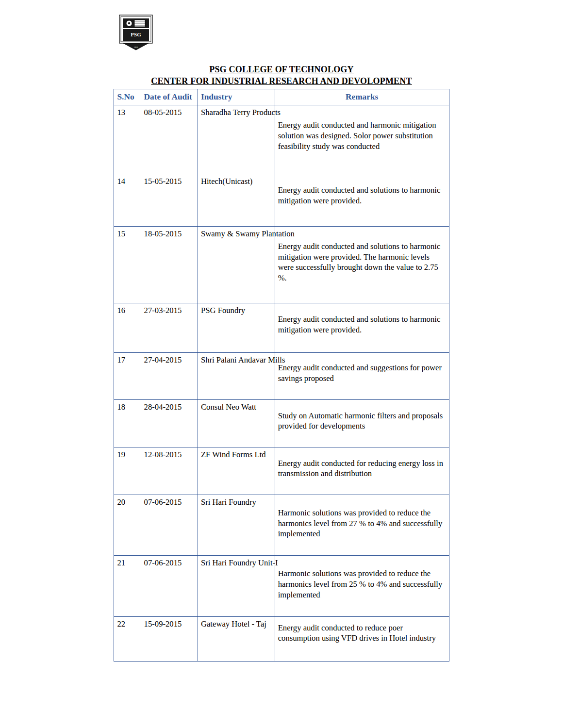PSG 1951
PSG COLLEGE OF TECHNOLOGY
CENTER FOR INDUSTRIAL RESEARCH AND DEVOLOPMENT
| S.No | Date of Audit | Industry | Remarks |
| --- | --- | --- | --- |
| 13 | 08-05-2015 | Sharadha Terry Products | Energy audit conducted and harmonic mitigation solution was designed. Solor power substitution feasibility study was conducted |
| 14 | 15-05-2015 | Hitech(Unicast) | Energy audit conducted and solutions to harmonic mitigation were provided. |
| 15 | 18-05-2015 | Swamy & Swamy Plantation | Energy audit conducted and solutions to harmonic mitigation were provided. The harmonic levels were successfully brought down the value to 2.75 %. |
| 16 | 27-03-2015 | PSG Foundry | Energy audit conducted and solutions to harmonic mitigation were provided. |
| 17 | 27-04-2015 | Shri Palani Andavar Mills | Energy audit conducted and suggestions for power savings proposed |
| 18 | 28-04-2015 | Consul Neo Watt | Study on Automatic harmonic filters and proposals provided for developments |
| 19 | 12-08-2015 | ZF Wind Forms Ltd | Energy audit conducted for reducing energy loss in transmission and distribution |
| 20 | 07-06-2015 | Sri Hari Foundry | Harmonic solutions was provided to reduce the harmonics level from 27 % to 4% and successfully implemented |
| 21 | 07-06-2015 | Sri Hari Foundry Unit-I | Harmonic solutions was provided to reduce the harmonics level from 25 % to 4% and successfully implemented |
| 22 | 15-09-2015 | Gateway Hotel - Taj | Energy audit conducted to reduce poer consumption using VFD drives in Hotel industry |